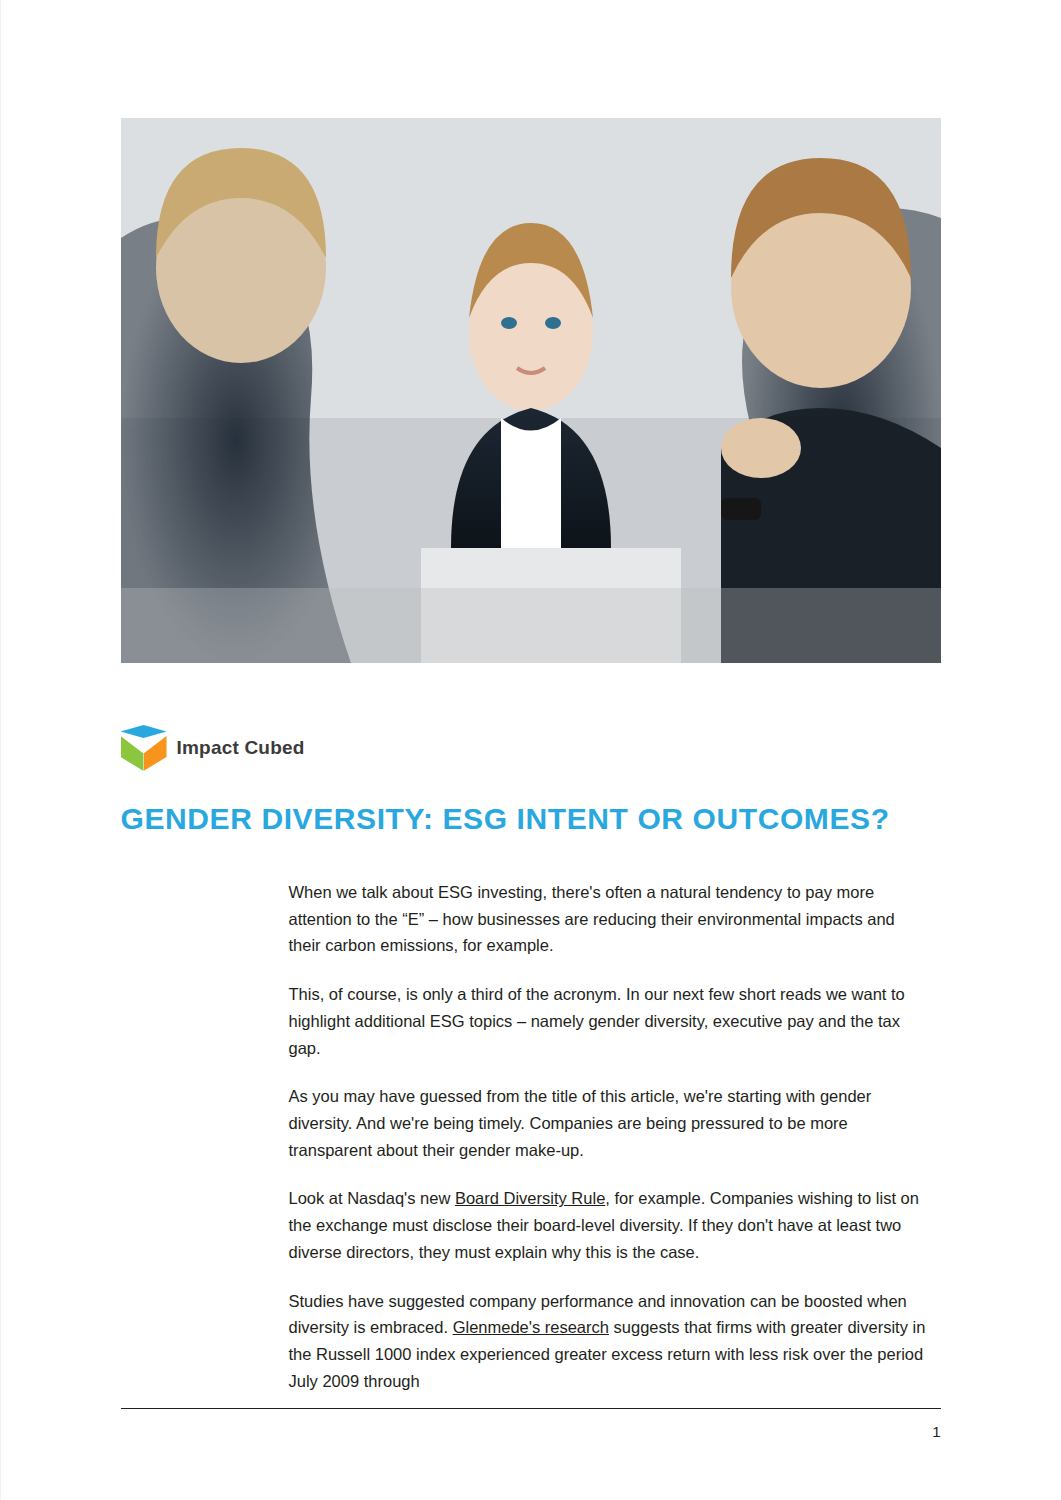Impact Cubed
GENDER DIVERSITY: ESG INTENT OR OUTCOMES?
When we talk about ESG investing, there's often a natural tendency to pay more attention to the “E” – how businesses are reducing their environmental impacts and their carbon emissions, for example.
This, of course, is only a third of the acronym. In our next few short reads we want to highlight additional ESG topics – namely gender diversity, executive pay and the tax gap.
As you may have guessed from the title of this article, we're starting with gender diversity. And we're being timely. Companies are being pressured to be more transparent about their gender make-up.
Look at Nasdaq's new Board Diversity Rule, for example. Companies wishing to list on the exchange must disclose their board-level diversity. If they don't have at least two diverse directors, they must explain why this is the case.
Studies have suggested company performance and innovation can be boosted when diversity is embraced. Glenmede's research suggests that firms with greater diversity in the Russell 1000 index experienced greater excess return with less risk over the period July 2009 through
1